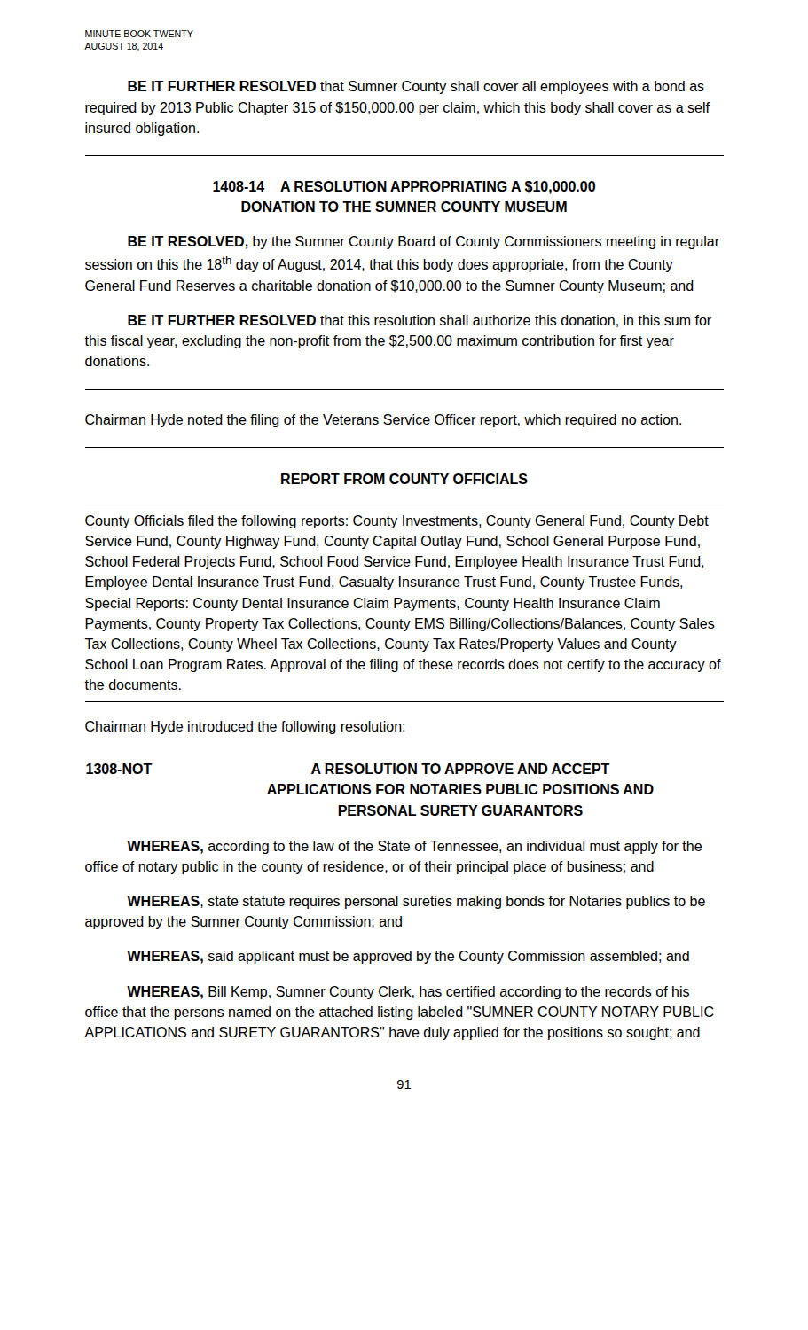MINUTE BOOK TWENTY
AUGUST 18, 2014
BE IT FURTHER RESOLVED that Sumner County shall cover all employees with a bond as required by 2013 Public Chapter 315 of $150,000.00 per claim, which this body shall cover as a self insured obligation.
1408-14 A RESOLUTION APPROPRIATING A $10,000.00
DONATION TO THE SUMNER COUNTY MUSEUM
BE IT RESOLVED, by the Sumner County Board of County Commissioners meeting in regular session on this the 18th day of August, 2014, that this body does appropriate, from the County General Fund Reserves a charitable donation of $10,000.00 to the Sumner County Museum; and
BE IT FURTHER RESOLVED that this resolution shall authorize this donation, in this sum for this fiscal year, excluding the non-profit from the $2,500.00 maximum contribution for first year donations.
Chairman Hyde noted the filing of the Veterans Service Officer report, which required no action.
REPORT FROM COUNTY OFFICIALS
County Officials filed the following reports: County Investments, County General Fund, County Debt Service Fund, County Highway Fund, County Capital Outlay Fund, School General Purpose Fund, School Federal Projects Fund, School Food Service Fund, Employee Health Insurance Trust Fund, Employee Dental Insurance Trust Fund, Casualty Insurance Trust Fund, County Trustee Funds, Special Reports: County Dental Insurance Claim Payments, County Health Insurance Claim Payments, County Property Tax Collections, County EMS Billing/Collections/Balances, County Sales Tax Collections, County Wheel Tax Collections, County Tax Rates/Property Values and County School Loan Program Rates. Approval of the filing of these records does not certify to the accuracy of the documents.
Chairman Hyde introduced the following resolution:
| 1308-NOT | A RESOLUTION TO APPROVE AND ACCEPT APPLICATIONS FOR NOTARIES PUBLIC POSITIONS AND PERSONAL SURETY GUARANTORS |
WHEREAS, according to the law of the State of Tennessee, an individual must apply for the office of notary public in the county of residence, or of their principal place of business; and
WHEREAS, state statute requires personal sureties making bonds for Notaries publics to be approved by the Sumner County Commission; and
WHEREAS, said applicant must be approved by the County Commission assembled; and
WHEREAS, Bill Kemp, Sumner County Clerk, has certified according to the records of his office that the persons named on the attached listing labeled "SUMNER COUNTY NOTARY PUBLIC APPLICATIONS and SURETY GUARANTORS" have duly applied for the positions so sought; and
91